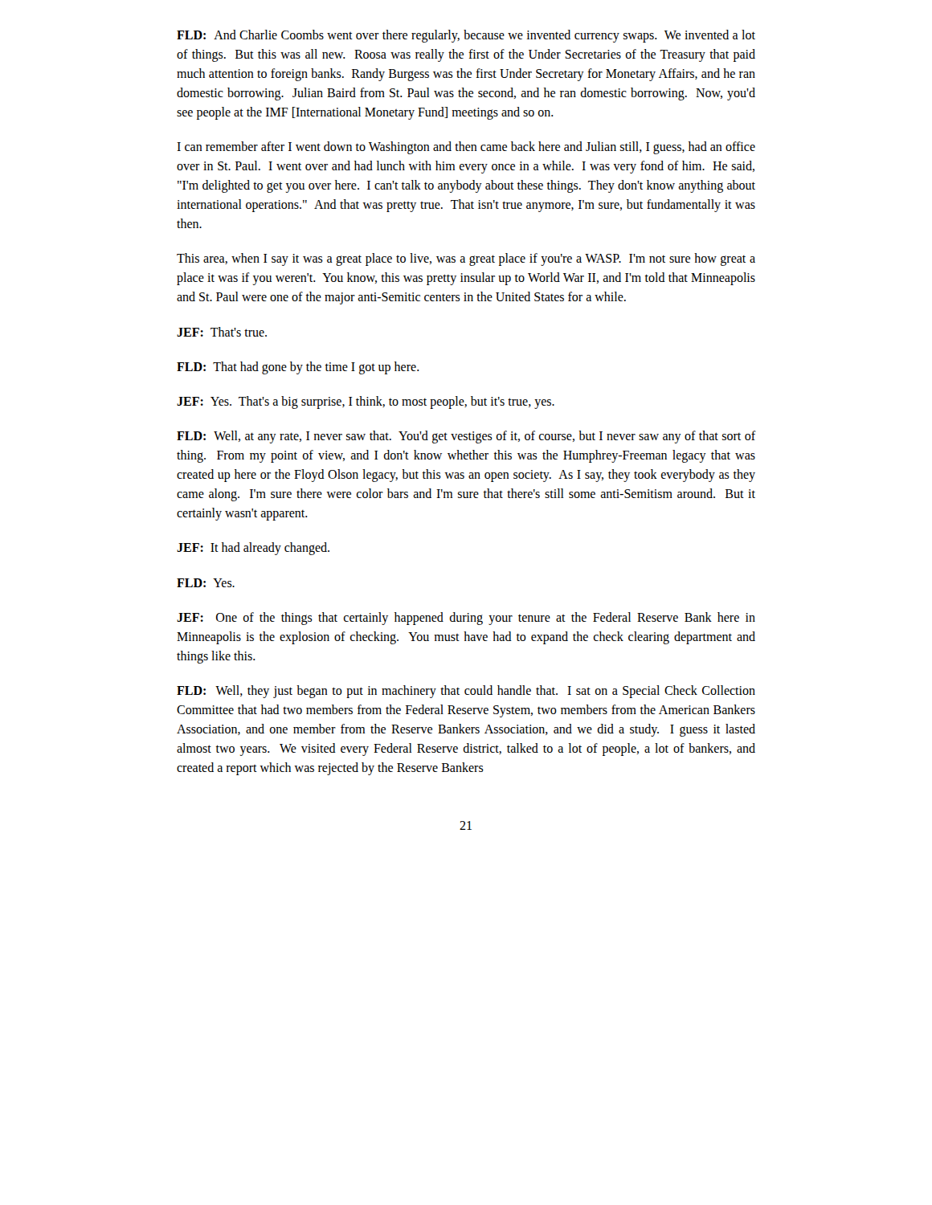FLD: And Charlie Coombs went over there regularly, because we invented currency swaps. We invented a lot of things. But this was all new. Roosa was really the first of the Under Secretaries of the Treasury that paid much attention to foreign banks. Randy Burgess was the first Under Secretary for Monetary Affairs, and he ran domestic borrowing. Julian Baird from St. Paul was the second, and he ran domestic borrowing. Now, you'd see people at the IMF [International Monetary Fund] meetings and so on.
I can remember after I went down to Washington and then came back here and Julian still, I guess, had an office over in St. Paul. I went over and had lunch with him every once in a while. I was very fond of him. He said, "I'm delighted to get you over here. I can't talk to anybody about these things. They don't know anything about international operations." And that was pretty true. That isn't true anymore, I'm sure, but fundamentally it was then.
This area, when I say it was a great place to live, was a great place if you're a WASP. I'm not sure how great a place it was if you weren't. You know, this was pretty insular up to World War II, and I'm told that Minneapolis and St. Paul were one of the major anti-Semitic centers in the United States for a while.
JEF: That's true.
FLD: That had gone by the time I got up here.
JEF: Yes. That's a big surprise, I think, to most people, but it's true, yes.
FLD: Well, at any rate, I never saw that. You'd get vestiges of it, of course, but I never saw any of that sort of thing. From my point of view, and I don't know whether this was the Humphrey-Freeman legacy that was created up here or the Floyd Olson legacy, but this was an open society. As I say, they took everybody as they came along. I'm sure there were color bars and I'm sure that there's still some anti-Semitism around. But it certainly wasn't apparent.
JEF: It had already changed.
FLD: Yes.
JEF: One of the things that certainly happened during your tenure at the Federal Reserve Bank here in Minneapolis is the explosion of checking. You must have had to expand the check clearing department and things like this.
FLD: Well, they just began to put in machinery that could handle that. I sat on a Special Check Collection Committee that had two members from the Federal Reserve System, two members from the American Bankers Association, and one member from the Reserve Bankers Association, and we did a study. I guess it lasted almost two years. We visited every Federal Reserve district, talked to a lot of people, a lot of bankers, and created a report which was rejected by the Reserve Bankers
21